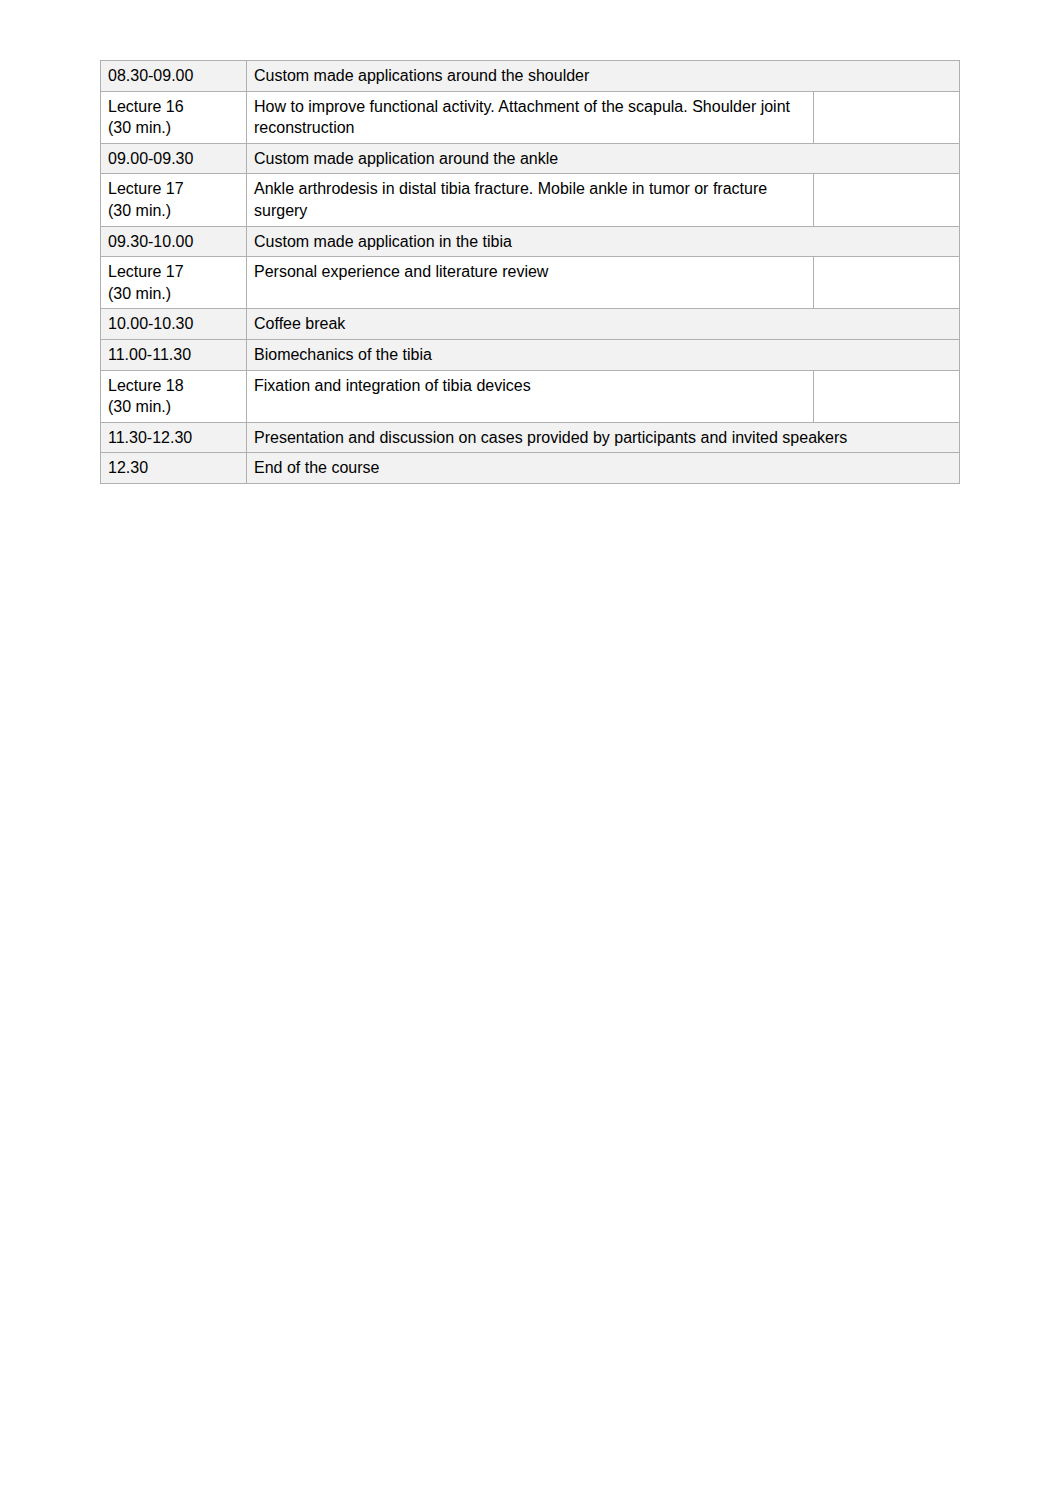| 08.30-09.00 | Custom made applications around the shoulder |
| Lecture 16 (30 min.) | How to improve functional activity. Attachment of the scapula. Shoulder joint reconstruction | |
| 09.00-09.30 | Custom made application around the ankle |
| Lecture 17 (30 min.) | Ankle arthrodesis in distal tibia fracture. Mobile ankle in tumor or fracture surgery | |
| 09.30-10.00 | Custom made application in the tibia |
| Lecture 17 (30 min.) | Personal experience and literature review | |
| 10.00-10.30 | Coffee break |
| 11.00-11.30 | Biomechanics of the tibia |
| Lecture 18 (30 min.) | Fixation and integration of tibia devices | |
| 11.30-12.30 | Presentation and discussion on cases provided by participants and invited speakers |
| 12.30 | End of the course |